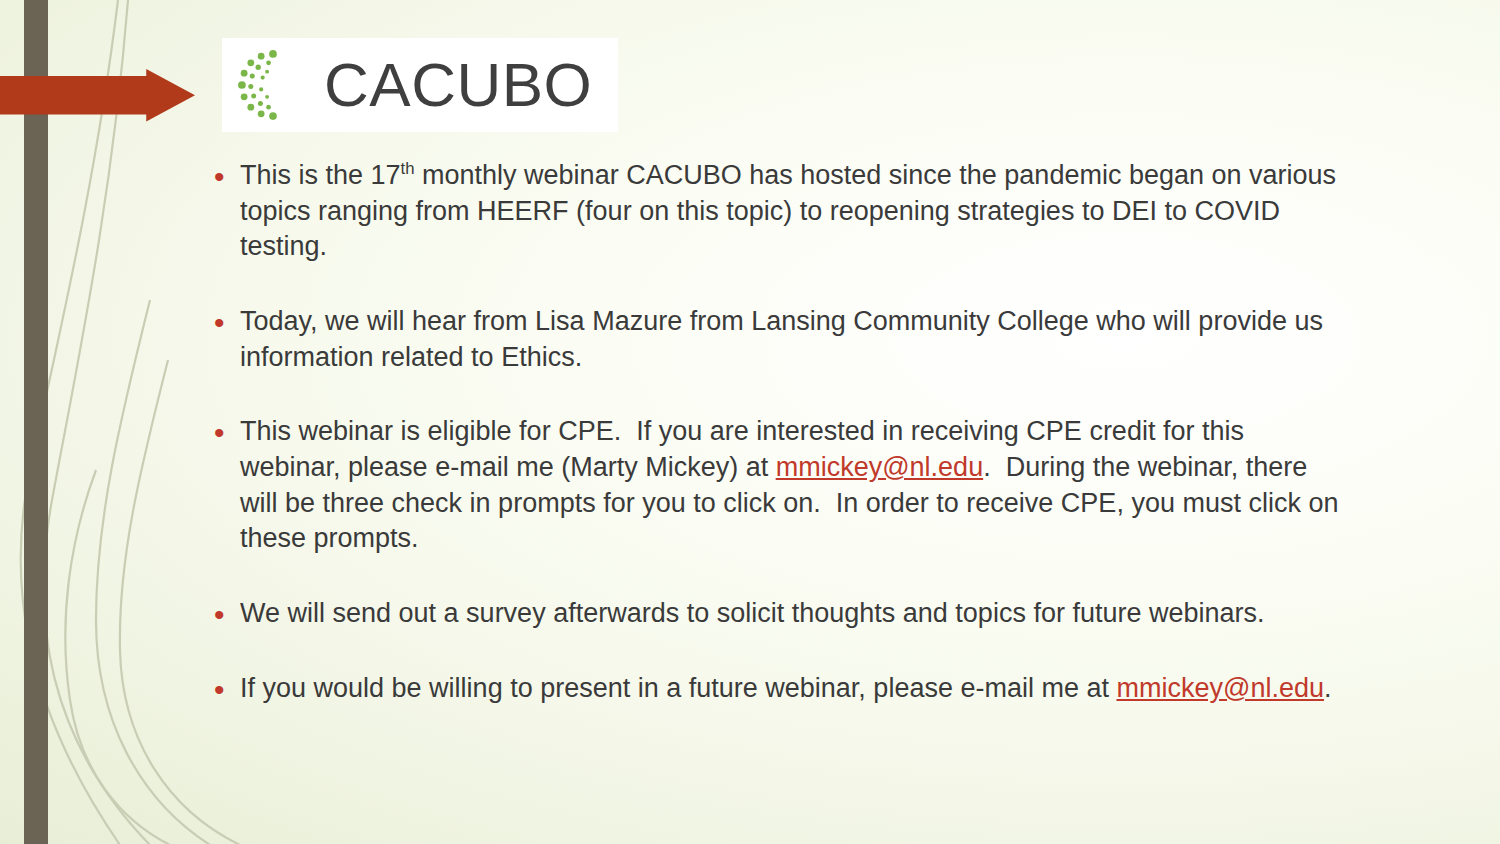CACUBO
This is the 17th monthly webinar CACUBO has hosted since the pandemic began on various topics ranging from HEERF (four on this topic) to reopening strategies to DEI to COVID testing.
Today, we will hear from Lisa Mazure from Lansing Community College who will provide us information related to Ethics.
This webinar is eligible for CPE. If you are interested in receiving CPE credit for this webinar, please e-mail me (Marty Mickey) at mmickey@nl.edu. During the webinar, there will be three check in prompts for you to click on. In order to receive CPE, you must click on these prompts.
We will send out a survey afterwards to solicit thoughts and topics for future webinars.
If you would be willing to present in a future webinar, please e-mail me at mmickey@nl.edu.